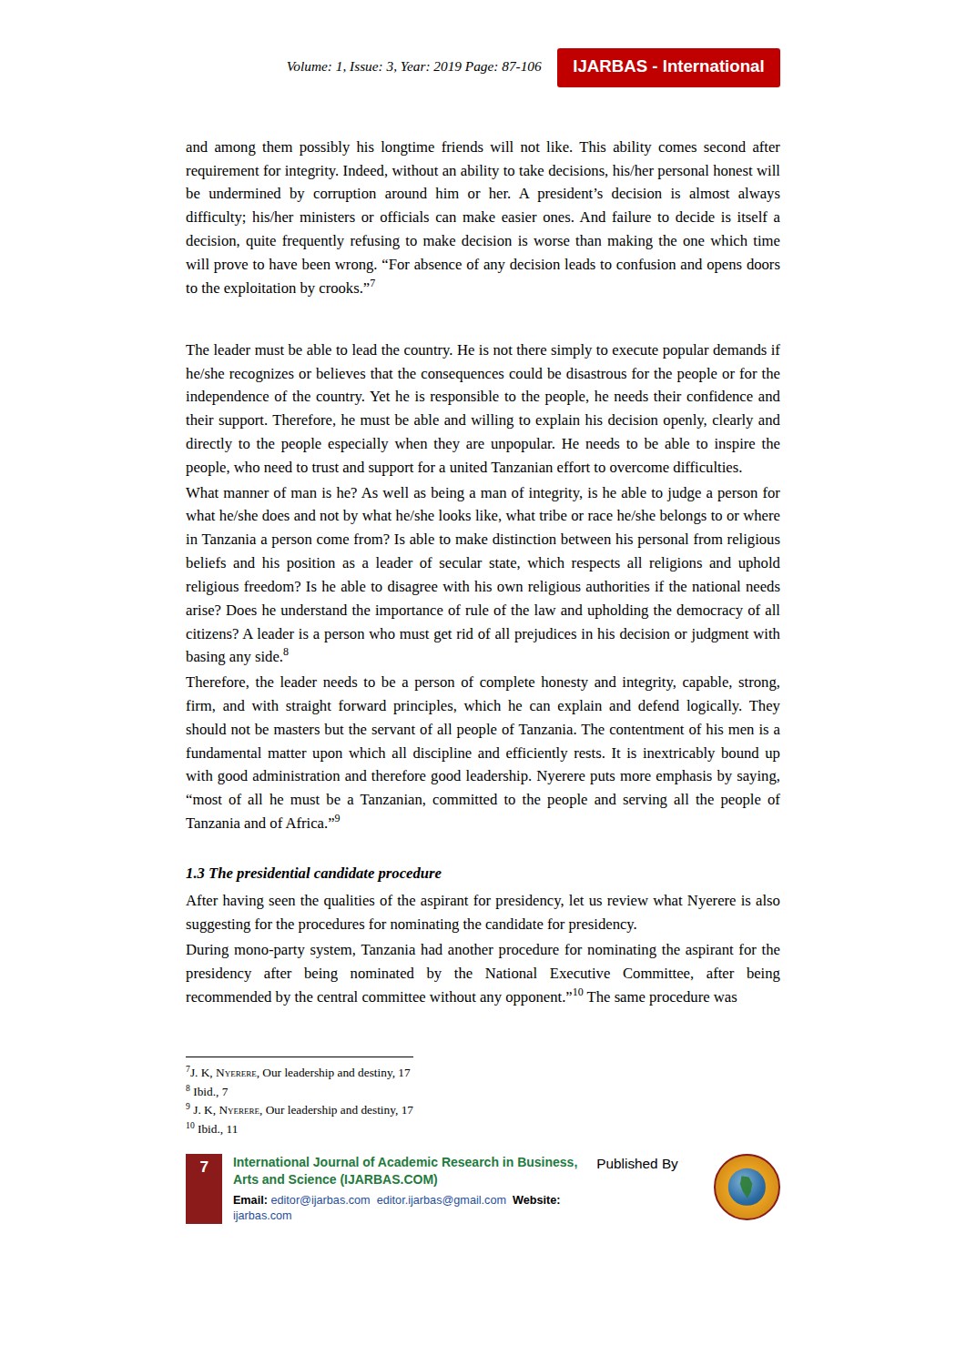Volume: 1, Issue: 3, Year: 2019 Page: 87-106
IJARBAS - International
and among them possibly his longtime friends will not like. This ability comes second after requirement for integrity. Indeed, without an ability to take decisions, his/her personal honest will be undermined by corruption around him or her. A president’s decision is almost always difficulty; his/her ministers or officials can make easier ones. And failure to decide is itself a decision, quite frequently refusing to make decision is worse than making the one which time will prove to have been wrong. “For absence of any decision leads to confusion and opens doors to the exploitation by crooks.”7
The leader must be able to lead the country. He is not there simply to execute popular demands if he/she recognizes or believes that the consequences could be disastrous for the people or for the independence of the country. Yet he is responsible to the people, he needs their confidence and their support. Therefore, he must be able and willing to explain his decision openly, clearly and directly to the people especially when they are unpopular. He needs to be able to inspire the people, who need to trust and support for a united Tanzanian effort to overcome difficulties.
What manner of man is he? As well as being a man of integrity, is he able to judge a person for what he/she does and not by what he/she looks like, what tribe or race he/she belongs to or where in Tanzania a person come from? Is able to make distinction between his personal from religious beliefs and his position as a leader of secular state, which respects all religions and uphold religious freedom? Is he able to disagree with his own religious authorities if the national needs arise? Does he understand the importance of rule of the law and upholding the democracy of all citizens? A leader is a person who must get rid of all prejudices in his decision or judgment with basing any side.8
Therefore, the leader needs to be a person of complete honesty and integrity, capable, strong, firm, and with straight forward principles, which he can explain and defend logically. They should not be masters but the servant of all people of Tanzania. The contentment of his men is a fundamental matter upon which all discipline and efficiently rests. It is inextricably bound up with good administration and therefore good leadership. Nyerere puts more emphasis by saying, “most of all he must be a Tanzanian, committed to the people and serving all the people of Tanzania and of Africa.”9
1.3 The presidential candidate procedure
After having seen the qualities of the aspirant for presidency, let us review what Nyerere is also suggesting for the procedures for nominating the candidate for presidency.
During mono-party system, Tanzania had another procedure for nominating the aspirant for the presidency after being nominated by the National Executive Committee, after being recommended by the central committee without any opponent.”10 The same procedure was
7J. K, Nyerere, Our leadership and destiny, 17
8 Ibid., 7
9 J. K, Nyerere, Our leadership and destiny, 17
10 Ibid., 11
7
International Journal of Academic Research in Business, Arts and Science (IJARBAS.COM)
Email: editor@ijarbas.com editor.ijarbas@gmail.com Website: ijarbas.com
Published By